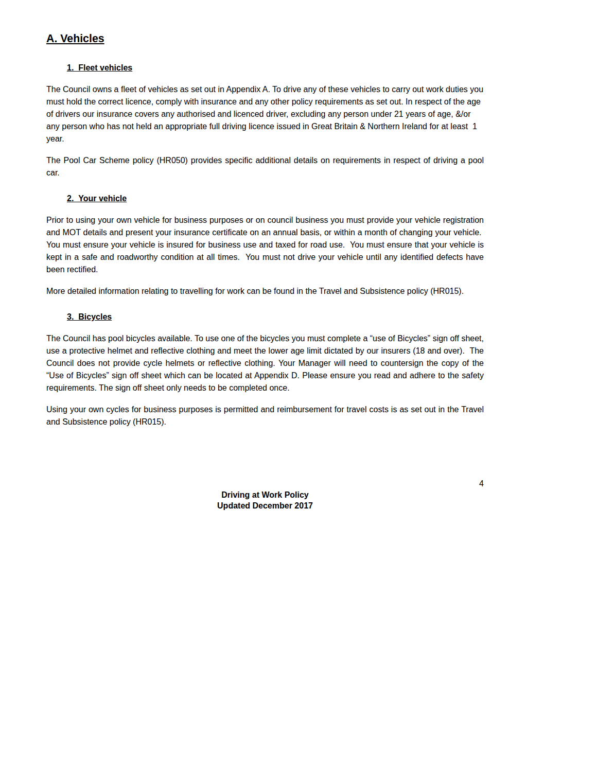A. Vehicles
1. Fleet vehicles
The Council owns a fleet of vehicles as set out in Appendix A. To drive any of these vehicles to carry out work duties you must hold the correct licence, comply with insurance and any other policy requirements as set out. In respect of the age of drivers our insurance covers any authorised and licenced driver, excluding any person under 21 years of age, &/or any person who has not held an appropriate full driving licence issued in Great Britain & Northern Ireland for at least 1 year.
The Pool Car Scheme policy (HR050) provides specific additional details on requirements in respect of driving a pool car.
2. Your vehicle
Prior to using your own vehicle for business purposes or on council business you must provide your vehicle registration and MOT details and present your insurance certificate on an annual basis, or within a month of changing your vehicle. You must ensure your vehicle is insured for business use and taxed for road use. You must ensure that your vehicle is kept in a safe and roadworthy condition at all times. You must not drive your vehicle until any identified defects have been rectified.
More detailed information relating to travelling for work can be found in the Travel and Subsistence policy (HR015).
3. Bicycles
The Council has pool bicycles available. To use one of the bicycles you must complete a “use of Bicycles” sign off sheet, use a protective helmet and reflective clothing and meet the lower age limit dictated by our insurers (18 and over). The Council does not provide cycle helmets or reflective clothing. Your Manager will need to countersign the copy of the “Use of Bicycles” sign off sheet which can be located at Appendix D. Please ensure you read and adhere to the safety requirements. The sign off sheet only needs to be completed once.
Using your own cycles for business purposes is permitted and reimbursement for travel costs is as set out in the Travel and Subsistence policy (HR015).
4 Driving at Work Policy
Updated December 2017